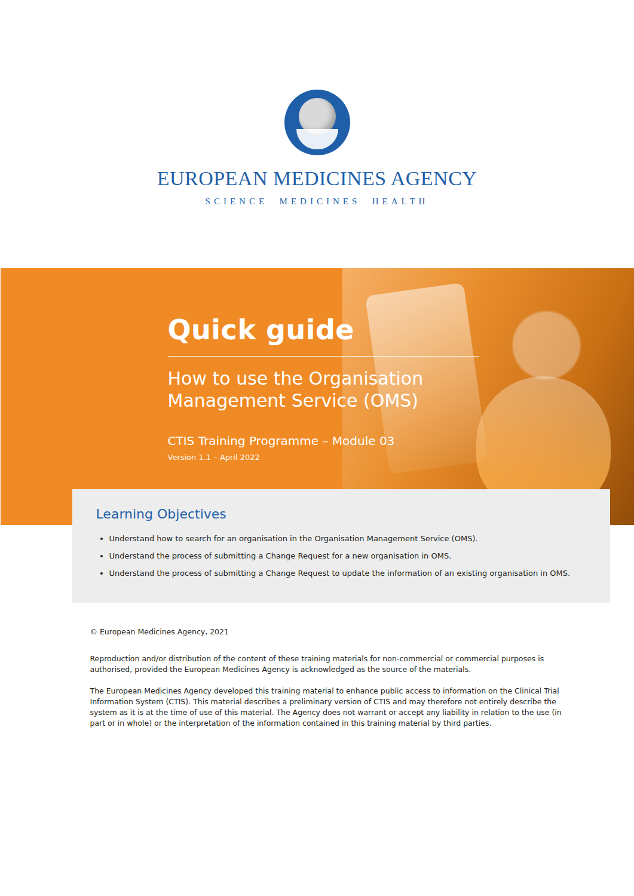EUROPEAN MEDICINES AGENCY
SCIENCE MEDICINES HEALTH
Quick guide
How to use the Organisation Management Service (OMS)
CTIS Training Programme – Module 03 Version 1.1 – April 2022
Learning Objectives
Understand how to search for an organisation in the Organisation Management Service (OMS).
Understand the process of submitting a Change Request for a new organisation in OMS.
Understand the process of submitting a Change Request to update the information of an existing organisation in OMS.
© European Medicines Agency, 2021
Reproduction and/or distribution of the content of these training materials for non-commercial or commercial purposes is authorised, provided the European Medicines Agency is acknowledged as the source of the materials.
The European Medicines Agency developed this training material to enhance public access to information on the Clinical Trial Information System (CTIS). This material describes a preliminary version of CTIS and may therefore not entirely describe the system as it is at the time of use of this material. The Agency does not warrant or accept any liability in relation to the use (in part or in whole) or the interpretation of the information contained in this training material by third parties.